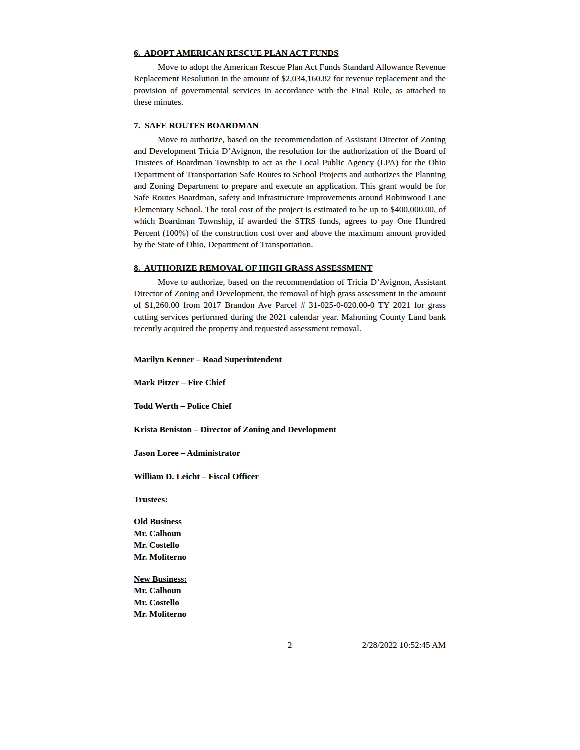6. ADOPT AMERICAN RESCUE PLAN ACT FUNDS
Move to adopt the American Rescue Plan Act Funds Standard Allowance Revenue Replacement Resolution in the amount of $2,034,160.82 for revenue replacement and the provision of governmental services in accordance with the Final Rule, as attached to these minutes.
7. SAFE ROUTES BOARDMAN
Move to authorize, based on the recommendation of Assistant Director of Zoning and Development Tricia D’Avignon, the resolution for the authorization of the Board of Trustees of Boardman Township to act as the Local Public Agency (LPA) for the Ohio Department of Transportation Safe Routes to School Projects and authorizes the Planning and Zoning Department to prepare and execute an application. This grant would be for Safe Routes Boardman, safety and infrastructure improvements around Robinwood Lane Elementary School. The total cost of the project is estimated to be up to $400,000.00, of which Boardman Township, if awarded the STRS funds, agrees to pay One Hundred Percent (100%) of the construction cost over and above the maximum amount provided by the State of Ohio, Department of Transportation.
8. AUTHORIZE REMOVAL OF HIGH GRASS ASSESSMENT
Move to authorize, based on the recommendation of Tricia D’Avignon, Assistant Director of Zoning and Development, the removal of high grass assessment in the amount of $1,260.00 from 2017 Brandon Ave Parcel # 31-025-0-020.00-0 TY 2021 for grass cutting services performed during the 2021 calendar year. Mahoning County Land bank recently acquired the property and requested assessment removal.
Marilyn Kenner – Road Superintendent
Mark Pitzer – Fire Chief
Todd Werth – Police Chief
Krista Beniston – Director of Zoning and Development
Jason Loree – Administrator
William D. Leicht – Fiscal Officer
Trustees:
Old Business
Mr. Calhoun
Mr. Costello
Mr. Moliterno
New Business:
Mr. Calhoun
Mr. Costello
Mr. Moliterno
2
2/28/2022 10:52:45 AM